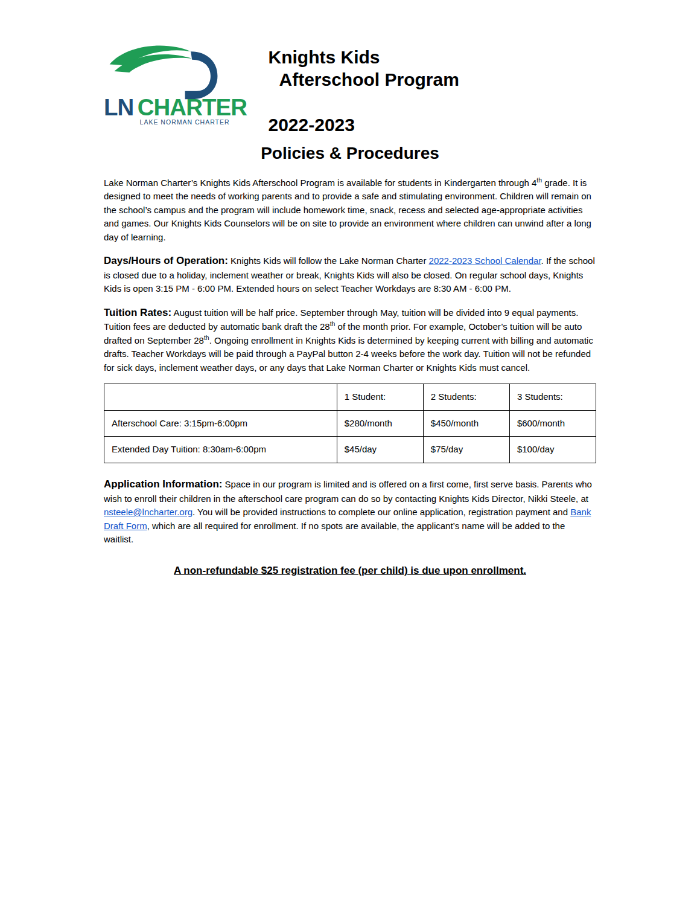LN Charter — Lake Norman Charter LN CHARTER LAKE NORMAN CHARTER
Knights Kids
Afterschool Program
2022-2023
Policies & Procedures
Lake Norman Charter’s Knights Kids Afterschool Program is available for students in Kindergarten through 4th grade. It is designed to meet the needs of working parents and to provide a safe and stimulating environment. Children will remain on the school’s campus and the program will include homework time, snack, recess and selected age-appropriate activities and games. Our Knights Kids Counselors will be on site to provide an environment where children can unwind after a long day of learning.
Days/Hours of Operation: Knights Kids will follow the Lake Norman Charter 2022-2023 School Calendar. If the school is closed due to a holiday, inclement weather or break, Knights Kids will also be closed. On regular school days, Knights Kids is open 3:15 PM - 6:00 PM. Extended hours on select Teacher Workdays are 8:30 AM - 6:00 PM.
Tuition Rates: August tuition will be half price. September through May, tuition will be divided into 9 equal payments. Tuition fees are deducted by automatic bank draft the 28th of the month prior. For example, October’s tuition will be auto drafted on September 28th. Ongoing enrollment in Knights Kids is determined by keeping current with billing and automatic drafts. Teacher Workdays will be paid through a PayPal button 2-4 weeks before the work day. Tuition will not be refunded for sick days, inclement weather days, or any days that Lake Norman Charter or Knights Kids must cancel.
| | 1 Student: | 2 Students: | 3 Students: |
| --- | --- | --- | --- |
| Afterschool Care: 3:15pm-6:00pm | $280/month | $450/month | $600/month |
| Extended Day Tuition: 8:30am-6:00pm | $45/day | $75/day | $100/day |
Application Information: Space in our program is limited and is offered on a first come, first serve basis. Parents who wish to enroll their children in the afterschool care program can do so by contacting Knights Kids Director, Nikki Steele, at nsteele@lncharter.org. You will be provided instructions to complete our online application, registration payment and Bank Draft Form, which are all required for enrollment. If no spots are available, the applicant’s name will be added to the waitlist.
A non-refundable $25 registration fee (per child) is due upon enrollment.